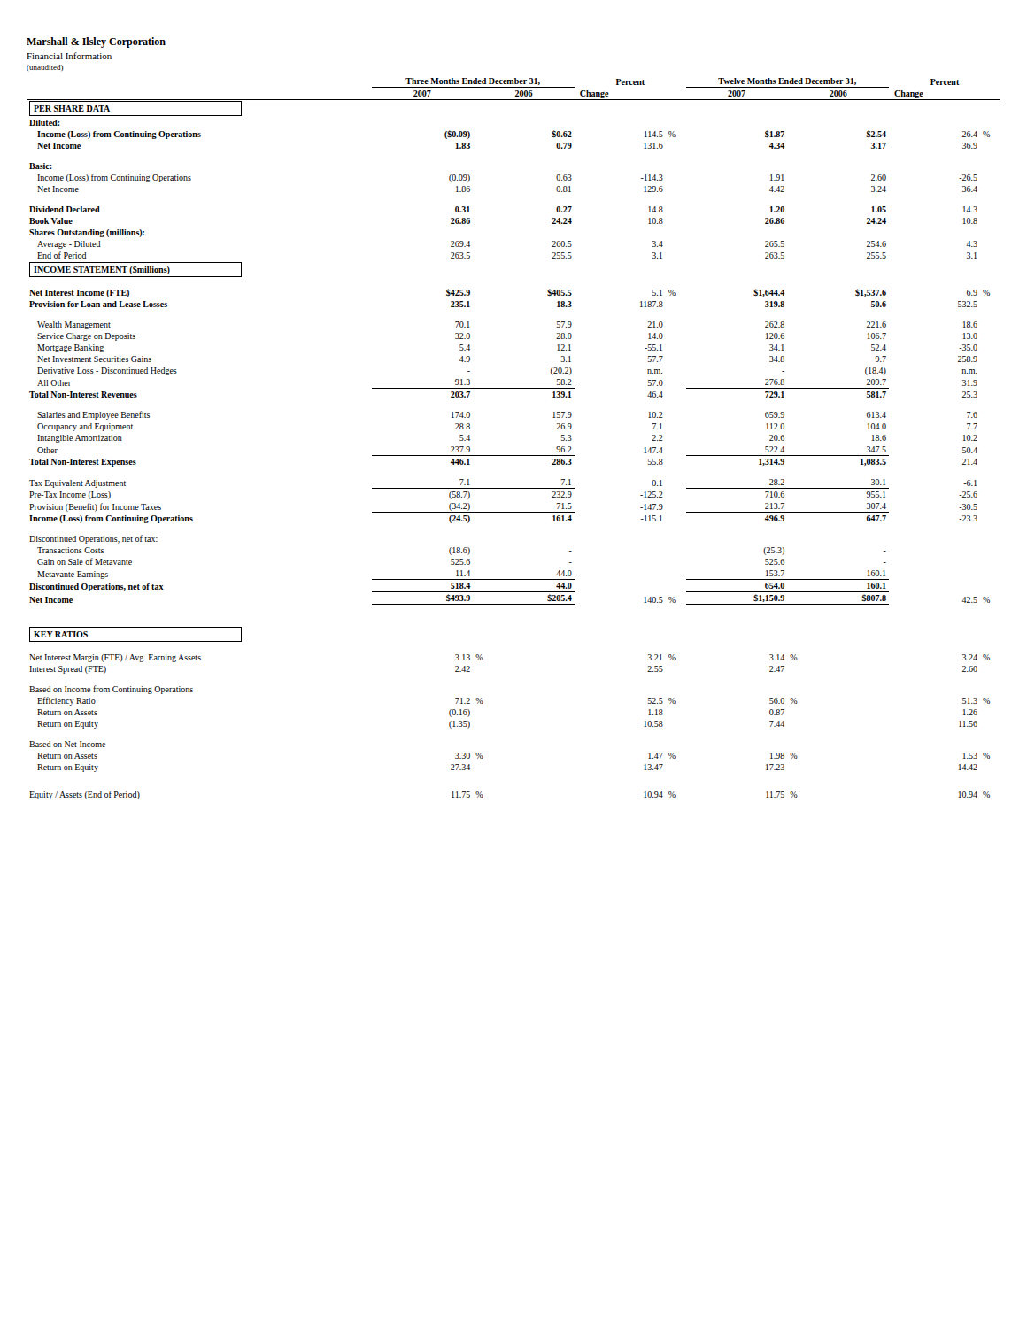Marshall & Ilsley Corporation
Financial Information
(unaudited)
| | Three Months Ended December 31, | Percent | Twelve Months Ended December 31, | Percent |
| | 2007 | 2006 | Change | 2007 | 2006 | Change |
| PER SHARE DATA | |
| Diluted: | |
| Income (Loss) from Continuing Operations | ($0.09) | $0.62 | -114.5 | % | $1.87 | $2.54 | -26.4 | % |
| Net Income | 1.83 | 0.79 | 131.6 | | 4.34 | 3.17 | 36.9 | |
| Basic: | |
| Income (Loss) from Continuing Operations | (0.09) | 0.63 | -114.3 | | 1.91 | 2.60 | -26.5 | |
| Net Income | 1.86 | 0.81 | 129.6 | | 4.42 | 3.24 | 36.4 | |
| Dividend Declared | 0.31 | 0.27 | 14.8 | | 1.20 | 1.05 | 14.3 | |
| Book Value | 26.86 | 24.24 | 10.8 | | 26.86 | 24.24 | 10.8 | |
| Shares Outstanding (millions): | |
| Average - Diluted | 269.4 | 260.5 | 3.4 | | 265.5 | 254.6 | 4.3 | |
| End of Period | 263.5 | 255.5 | 3.1 | | 263.5 | 255.5 | 3.1 | |
| INCOME STATEMENT ($millions) | |
| Net Interest Income (FTE) | $425.9 | $405.5 | 5.1 | % | $1,644.4 | $1,537.6 | 6.9 | % |
| Provision for Loan and Lease Losses | 235.1 | 18.3 | 1187.8 | | 319.8 | 50.6 | 532.5 | |
| Wealth Management | 70.1 | 57.9 | 21.0 | | 262.8 | 221.6 | 18.6 | |
| Service Charge on Deposits | 32.0 | 28.0 | 14.0 | | 120.6 | 106.7 | 13.0 | |
| Mortgage Banking | 5.4 | 12.1 | -55.1 | | 34.1 | 52.4 | -35.0 | |
| Net Investment Securities Gains | 4.9 | 3.1 | 57.7 | | 34.8 | 9.7 | 258.9 | |
| Derivative Loss - Discontinued Hedges | - | (20.2) | n.m. | | - | (18.4) | n.m. | |
| All Other | 91.3 | 58.2 | 57.0 | | 276.8 | 209.7 | 31.9 | |
| Total Non-Interest Revenues | 203.7 | 139.1 | 46.4 | | 729.1 | 581.7 | 25.3 | |
| Salaries and Employee Benefits | 174.0 | 157.9 | 10.2 | | 659.9 | 613.4 | 7.6 | |
| Occupancy and Equipment | 28.8 | 26.9 | 7.1 | | 112.0 | 104.0 | 7.7 | |
| Intangible Amortization | 5.4 | 5.3 | 2.2 | | 20.6 | 18.6 | 10.2 | |
| Other | 237.9 | 96.2 | 147.4 | | 522.4 | 347.5 | 50.4 | |
| Total Non-Interest Expenses | 446.1 | 286.3 | 55.8 | | 1,314.9 | 1,083.5 | 21.4 | |
| Tax Equivalent Adjustment | 7.1 | 7.1 | 0.1 | | 28.2 | 30.1 | -6.1 | |
| Pre-Tax Income (Loss) | (58.7) | 232.9 | -125.2 | | 710.6 | 955.1 | -25.6 | |
| Provision (Benefit) for Income Taxes | (34.2) | 71.5 | -147.9 | | 213.7 | 307.4 | -30.5 | |
| Income (Loss) from Continuing Operations | (24.5) | 161.4 | -115.1 | | 496.9 | 647.7 | -23.3 | |
| Discontinued Operations, net of tax: | |
| Transactions Costs | (18.6) | - | | | (25.3) | - | | |
| Gain on Sale of Metavante | 525.6 | - | | | 525.6 | - | | |
| Metavante Earnings | 11.4 | 44.0 | | | 153.7 | 160.1 | | |
| Discontinued Operations, net of tax | 518.4 | 44.0 | | | 654.0 | 160.1 | | |
| Net Income | $493.9 | $205.4 | 140.5 | % | $1,150.9 | $807.8 | 42.5 | % |
| KEY RATIOS | |
| Net Interest Margin (FTE) / Avg. Earning Assets | 3.13 | % | 3.21 | % | 3.14 | % | 3.24 | % |
| Interest Spread (FTE) | 2.42 | | 2.55 | | 2.47 | | 2.60 | |
| Based on Income from Continuing Operations | |
| Efficiency Ratio | 71.2 | % | 52.5 | % | 56.0 | % | 51.3 | % |
| Return on Assets | (0.16) | | 1.18 | | 0.87 | | 1.26 | |
| Return on Equity | (1.35) | | 10.58 | | 7.44 | | 11.56 | |
| Based on Net Income | |
| Return on Assets | 3.30 | % | 1.47 | % | 1.98 | % | 1.53 | % |
| Return on Equity | 27.34 | | 13.47 | | 17.23 | | 14.42 | |
| Equity / Assets (End of Period) | 11.75 | % | 10.94 | % | 11.75 | % | 10.94 | % |